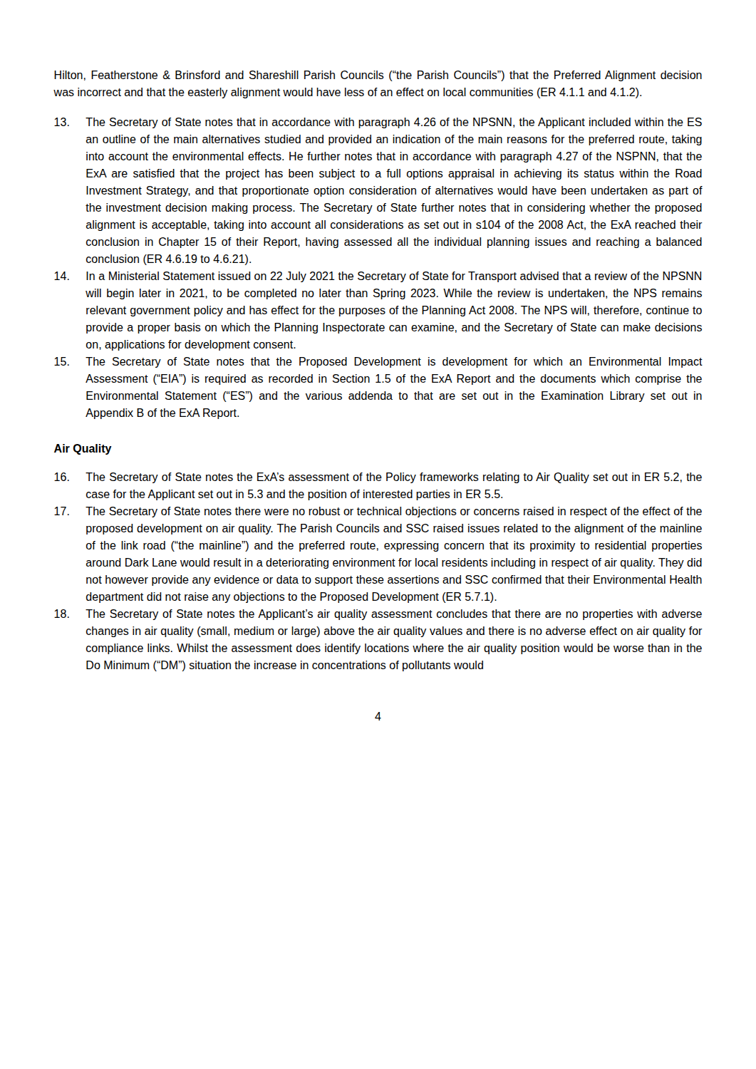Hilton, Featherstone & Brinsford and Shareshill Parish Councils (“the Parish Councils”) that the Preferred Alignment decision was incorrect and that the easterly alignment would have less of an effect on local communities (ER 4.1.1 and 4.1.2).
13.
The Secretary of State notes that in accordance with paragraph 4.26 of the NPSNN, the Applicant included within the ES an outline of the main alternatives studied and provided an indication of the main reasons for the preferred route, taking into account the environmental effects. He further notes that in accordance with paragraph 4.27 of the NSPNN, that the ExA are satisfied that the project has been subject to a full options appraisal in achieving its status within the Road Investment Strategy, and that proportionate option consideration of alternatives would have been undertaken as part of the investment decision making process. The Secretary of State further notes that in considering whether the proposed alignment is acceptable, taking into account all considerations as set out in s104 of the 2008 Act, the ExA reached their conclusion in Chapter 15 of their Report, having assessed all the individual planning issues and reaching a balanced conclusion (ER 4.6.19 to 4.6.21).
14.
In a Ministerial Statement issued on 22 July 2021 the Secretary of State for Transport advised that a review of the NPSNN will begin later in 2021, to be completed no later than Spring 2023. While the review is undertaken, the NPS remains relevant government policy and has effect for the purposes of the Planning Act 2008. The NPS will, therefore, continue to provide a proper basis on which the Planning Inspectorate can examine, and the Secretary of State can make decisions on, applications for development consent.
15.
The Secretary of State notes that the Proposed Development is development for which an Environmental Impact Assessment (“EIA”) is required as recorded in Section 1.5 of the ExA Report and the documents which comprise the Environmental Statement (“ES”) and the various addenda to that are set out in the Examination Library set out in Appendix B of the ExA Report.
Air Quality
16.
The Secretary of State notes the ExA’s assessment of the Policy frameworks relating to Air Quality set out in ER 5.2, the case for the Applicant set out in 5.3 and the position of interested parties in ER 5.5.
17.
The Secretary of State notes there were no robust or technical objections or concerns raised in respect of the effect of the proposed development on air quality. The Parish Councils and SSC raised issues related to the alignment of the mainline of the link road (“the mainline”) and the preferred route, expressing concern that its proximity to residential properties around Dark Lane would result in a deteriorating environment for local residents including in respect of air quality. They did not however provide any evidence or data to support these assertions and SSC confirmed that their Environmental Health department did not raise any objections to the Proposed Development (ER 5.7.1).
18.
The Secretary of State notes the Applicant’s air quality assessment concludes that there are no properties with adverse changes in air quality (small, medium or large) above the air quality values and there is no adverse effect on air quality for compliance links. Whilst the assessment does identify locations where the air quality position would be worse than in the Do Minimum (“DM”) situation the increase in concentrations of pollutants would
4